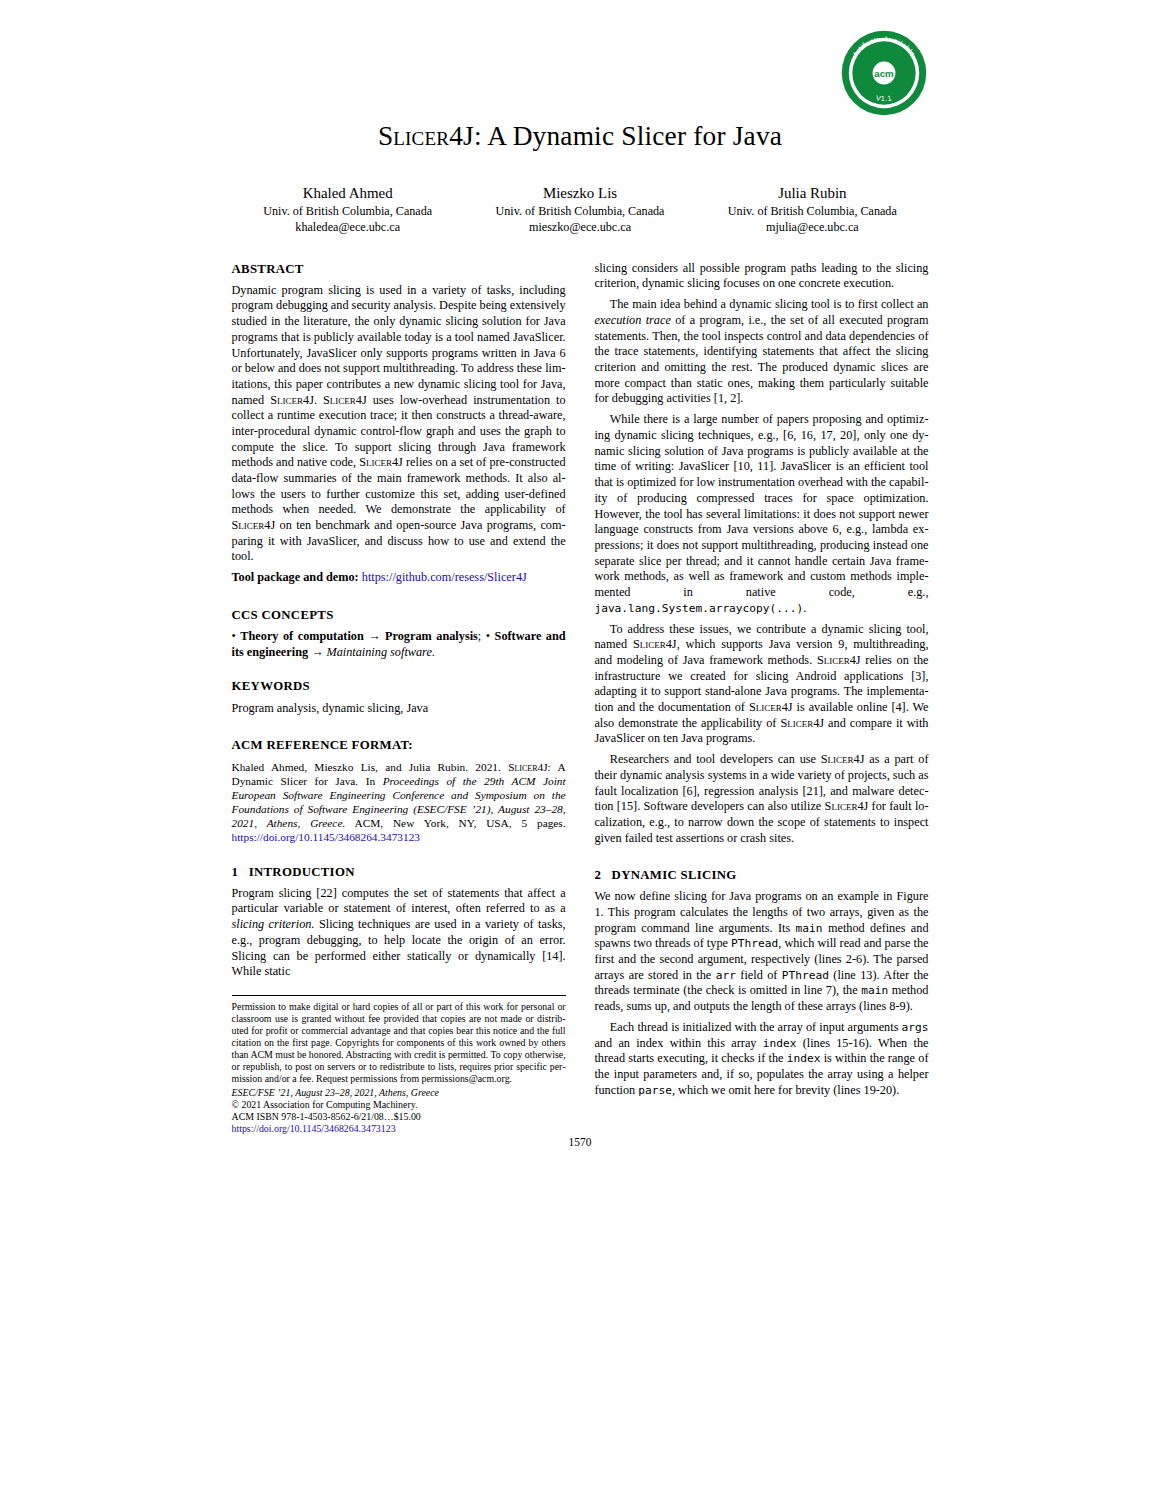Artifacts Available V1.1 acm
Slicer4J: A Dynamic Slicer for Java
Khaled Ahmed
Univ. of British Columbia, Canada
khaledea@ece.ubc.ca
Mieszko Lis
Univ. of British Columbia, Canada
mieszko@ece.ubc.ca
Julia Rubin
Univ. of British Columbia, Canada
mjulia@ece.ubc.ca
ABSTRACT
Dynamic program slicing is used in a variety of tasks, including program debugging and security analysis. Despite being extensively studied in the literature, the only dynamic slicing solution for Java programs that is publicly available today is a tool named JavaSlicer. Unfortunately, JavaSlicer only supports programs written in Java 6 or below and does not support multithreading. To address these limitations, this paper contributes a new dynamic slicing tool for Java, named Slicer4J. Slicer4J uses low-overhead instrumentation to collect a runtime execution trace; it then constructs a thread-aware, inter-procedural dynamic control-flow graph and uses the graph to compute the slice. To support slicing through Java framework methods and native code, Slicer4J relies on a set of pre-constructed data-flow summaries of the main framework methods. It also allows the users to further customize this set, adding user-defined methods when needed. We demonstrate the applicability of Slicer4J on ten benchmark and open-source Java programs, comparing it with JavaSlicer, and discuss how to use and extend the tool.
Tool package and demo: https://github.com/resess/Slicer4J
CCS CONCEPTS
• Theory of computation → Program analysis; • Software and its engineering → Maintaining software.
KEYWORDS
Program analysis, dynamic slicing, Java
ACM Reference Format:
Khaled Ahmed, Mieszko Lis, and Julia Rubin. 2021. Slicer4J: A Dynamic Slicer for Java. In Proceedings of the 29th ACM Joint European Software Engineering Conference and Symposium on the Foundations of Software Engineering (ESEC/FSE ’21), August 23–28, 2021, Athens, Greece. ACM, New York, NY, USA, 5 pages. https://doi.org/10.1145/3468264.3473123
1 INTRODUCTION
Program slicing [22] computes the set of statements that affect a particular variable or statement of interest, often referred to as a slicing criterion. Slicing techniques are used in a variety of tasks, e.g., program debugging, to help locate the origin of an error. Slicing can be performed either statically or dynamically [14]. While static
Permission to make digital or hard copies of all or part of this work for personal or classroom use is granted without fee provided that copies are not made or distributed for profit or commercial advantage and that copies bear this notice and the full citation on the first page. Copyrights for components of this work owned by others than ACM must be honored. Abstracting with credit is permitted. To copy otherwise, or republish, to post on servers or to redistribute to lists, requires prior specific permission and/or a fee. Request permissions from permissions@acm.org.
ESEC/FSE ’21, August 23–28, 2021, Athens, Greece
© 2021 Association for Computing Machinery.
ACM ISBN 978-1-4503-8562-6/21/08…$15.00
https://doi.org/10.1145/3468264.3473123
slicing considers all possible program paths leading to the slicing criterion, dynamic slicing focuses on one concrete execution.
The main idea behind a dynamic slicing tool is to first collect an execution trace of a program, i.e., the set of all executed program statements. Then, the tool inspects control and data dependencies of the trace statements, identifying statements that affect the slicing criterion and omitting the rest. The produced dynamic slices are more compact than static ones, making them particularly suitable for debugging activities [1, 2].
While there is a large number of papers proposing and optimizing dynamic slicing techniques, e.g., [6, 16, 17, 20], only one dynamic slicing solution of Java programs is publicly available at the time of writing: JavaSlicer [10, 11]. JavaSlicer is an efficient tool that is optimized for low instrumentation overhead with the capability of producing compressed traces for space optimization. However, the tool has several limitations: it does not support newer language constructs from Java versions above 6, e.g., lambda expressions; it does not support multithreading, producing instead one separate slice per thread; and it cannot handle certain Java framework methods, as well as framework and custom methods implemented in native code, e.g., java.lang.System.arraycopy(...).
To address these issues, we contribute a dynamic slicing tool, named Slicer4J, which supports Java version 9, multithreading, and modeling of Java framework methods. Slicer4J relies on the infrastructure we created for slicing Android applications [3], adapting it to support stand-alone Java programs. The implementation and the documentation of Slicer4J is available online [4]. We also demonstrate the applicability of Slicer4J and compare it with JavaSlicer on ten Java programs.
Researchers and tool developers can use Slicer4J as a part of their dynamic analysis systems in a wide variety of projects, such as fault localization [6], regression analysis [21], and malware detection [15]. Software developers can also utilize Slicer4J for fault localization, e.g., to narrow down the scope of statements to inspect given failed test assertions or crash sites.
2 DYNAMIC SLICING
We now define slicing for Java programs on an example in Figure 1. This program calculates the lengths of two arrays, given as the program command line arguments. Its main method defines and spawns two threads of type PThread, which will read and parse the first and the second argument, respectively (lines 2-6). The parsed arrays are stored in the arr field of PThread (line 13). After the threads terminate (the check is omitted in line 7), the main method reads, sums up, and outputs the length of these arrays (lines 8-9).
Each thread is initialized with the array of input arguments args and an index within this array index (lines 15-16). When the thread starts executing, it checks if the index is within the range of the input parameters and, if so, populates the array using a helper function parse, which we omit here for brevity (lines 19-20).
1570